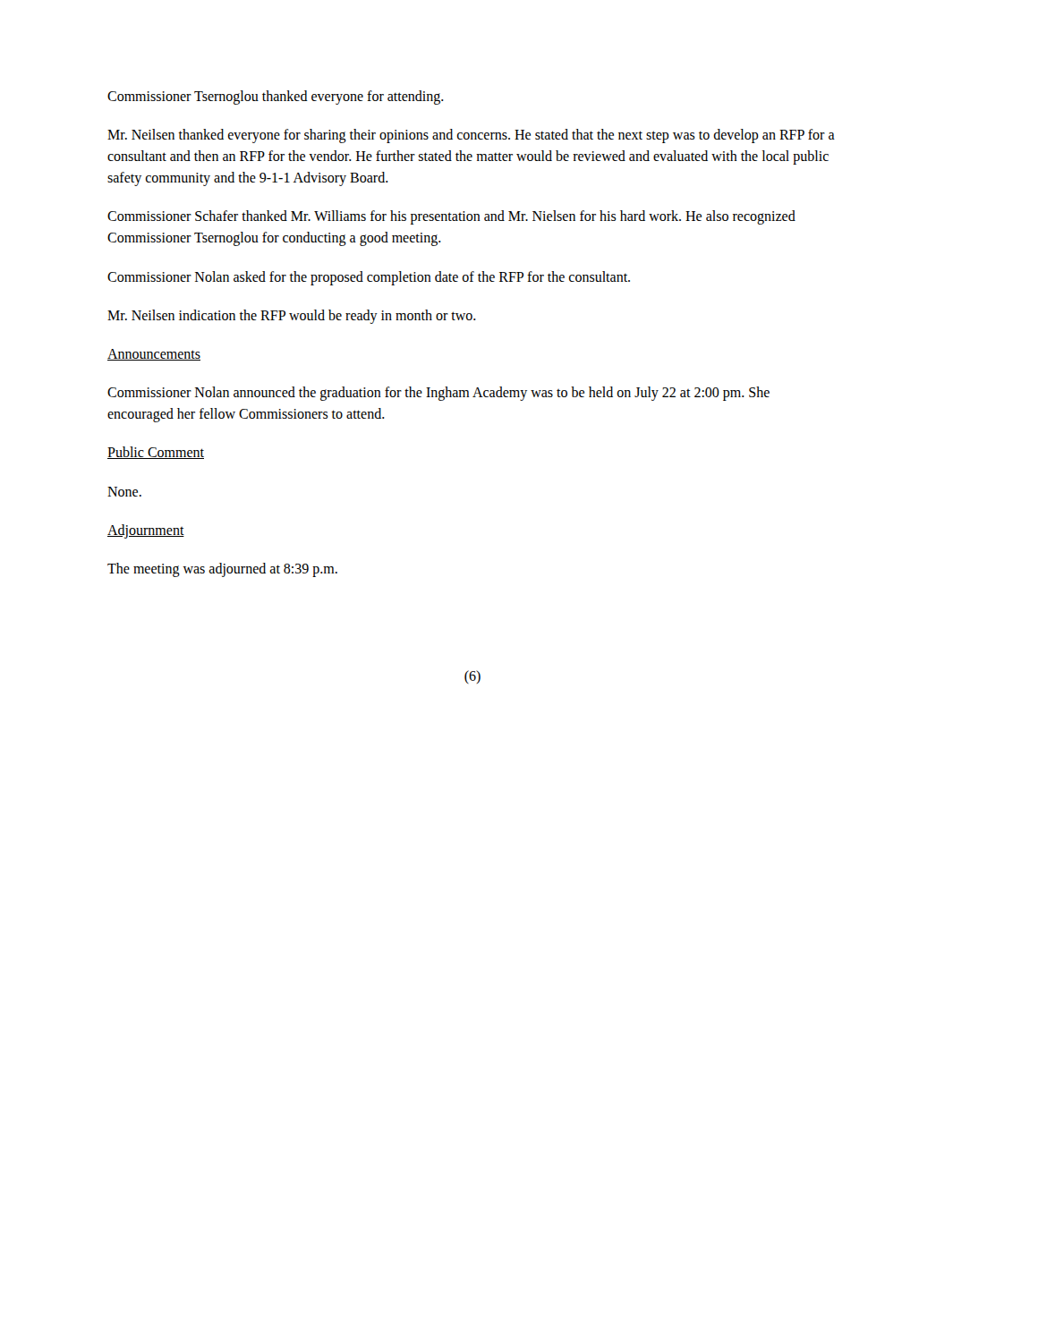Commissioner Tsernoglou thanked everyone for attending.
Mr. Neilsen thanked everyone for sharing their opinions and concerns. He stated that the next step was to develop an RFP for a consultant and then an RFP for the vendor. He further stated the matter would be reviewed and evaluated with the local public safety community and the 9-1-1 Advisory Board.
Commissioner Schafer thanked Mr. Williams for his presentation and Mr. Nielsen for his hard work. He also recognized Commissioner Tsernoglou for conducting a good meeting.
Commissioner Nolan asked for the proposed completion date of the RFP for the consultant.
Mr. Neilsen indication the RFP would be ready in month or two.
Announcements
Commissioner Nolan announced the graduation for the Ingham Academy was to be held on July 22 at 2:00 pm. She encouraged her fellow Commissioners to attend.
Public Comment
None.
Adjournment
The meeting was adjourned at 8:39 p.m.
(6)